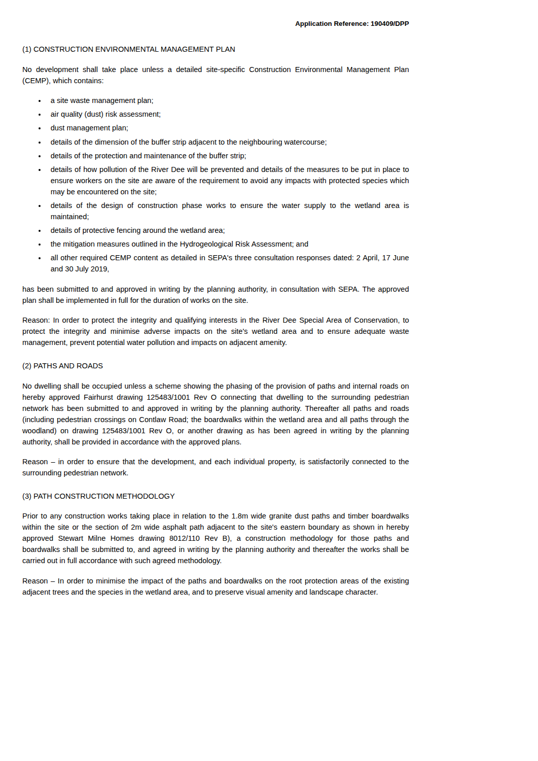Application Reference: 190409/DPP
(1) CONSTRUCTION ENVIRONMENTAL MANAGEMENT PLAN
No development shall take place unless a detailed site-specific Construction Environmental Management Plan (CEMP), which contains:
a site waste management plan;
air quality (dust) risk assessment;
dust management plan;
details of the dimension of the buffer strip adjacent to the neighbouring watercourse;
details of the protection and maintenance of the buffer strip;
details of how pollution of the River Dee will be prevented and details of the measures to be put in place to ensure workers on the site are aware of the requirement to avoid any impacts with protected species which may be encountered on the site;
details of the design of construction phase works to ensure the water supply to the wetland area is maintained;
details of protective fencing around the wetland area;
the mitigation measures outlined in the Hydrogeological Risk Assessment; and
all other required CEMP content as detailed in SEPA's three consultation responses dated: 2 April, 17 June and 30 July 2019,
has been submitted to and approved in writing by the planning authority, in consultation with SEPA. The approved plan shall be implemented in full for the duration of works on the site.
Reason: In order to protect the integrity and qualifying interests in the River Dee Special Area of Conservation, to protect the integrity and minimise adverse impacts on the site's wetland area and to ensure adequate waste management, prevent potential water pollution and impacts on adjacent amenity.
(2) PATHS AND ROADS
No dwelling shall be occupied unless a scheme showing the phasing of the provision of paths and internal roads on hereby approved Fairhurst drawing 125483/1001 Rev O connecting that dwelling to the surrounding pedestrian network has been submitted to and approved in writing by the planning authority. Thereafter all paths and roads (including pedestrian crossings on Contlaw Road; the boardwalks within the wetland area and all paths through the woodland) on drawing 125483/1001 Rev O, or another drawing as has been agreed in writing by the planning authority, shall be provided in accordance with the approved plans.
Reason – in order to ensure that the development, and each individual property, is satisfactorily connected to the surrounding pedestrian network.
(3) PATH CONSTRUCTION METHODOLOGY
Prior to any construction works taking place in relation to the 1.8m wide granite dust paths and timber boardwalks within the site or the section of 2m wide asphalt path adjacent to the site's eastern boundary as shown in hereby approved Stewart Milne Homes drawing 8012/110 Rev B), a construction methodology for those paths and boardwalks shall be submitted to, and agreed in writing by the planning authority and thereafter the works shall be carried out in full accordance with such agreed methodology.
Reason – In order to minimise the impact of the paths and boardwalks on the root protection areas of the existing adjacent trees and the species in the wetland area, and to preserve visual amenity and landscape character.